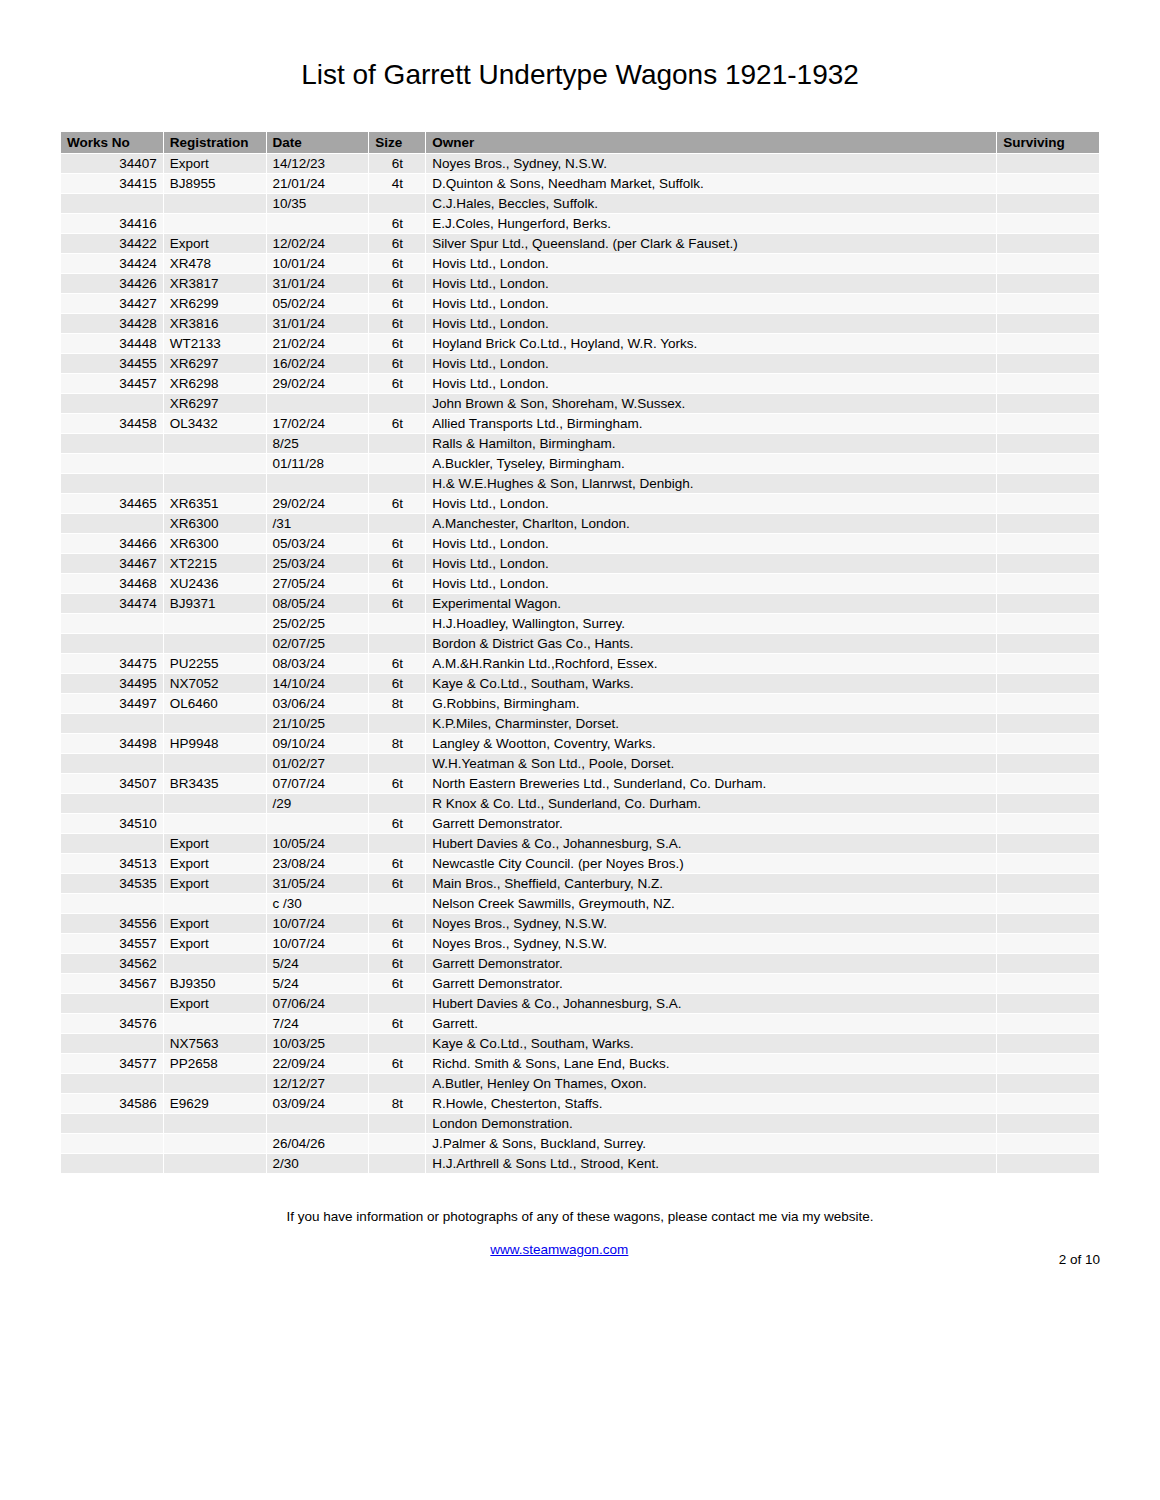List of Garrett Undertype Wagons 1921-1932
| Works No | Registration | Date | Size | Owner | Surviving |
| --- | --- | --- | --- | --- | --- |
| 34407 | Export | 14/12/23 | 6t | Noyes Bros., Sydney, N.S.W. | |
| 34415 | BJ8955 | 21/01/24 | 4t | D.Quinton & Sons, Needham Market, Suffolk. | |
| | | 10/35 | | C.J.Hales, Beccles, Suffolk. | |
| 34416 | | | 6t | E.J.Coles, Hungerford, Berks. | |
| 34422 | Export | 12/02/24 | 6t | Silver Spur Ltd., Queensland. (per Clark & Fauset.) | |
| 34424 | XR478 | 10/01/24 | 6t | Hovis Ltd., London. | |
| 34426 | XR3817 | 31/01/24 | 6t | Hovis Ltd., London. | |
| 34427 | XR6299 | 05/02/24 | 6t | Hovis Ltd., London. | |
| 34428 | XR3816 | 31/01/24 | 6t | Hovis Ltd., London. | |
| 34448 | WT2133 | 21/02/24 | 6t | Hoyland Brick Co.Ltd., Hoyland, W.R. Yorks. | |
| 34455 | XR6297 | 16/02/24 | 6t | Hovis Ltd., London. | |
| 34457 | XR6298 | 29/02/24 | 6t | Hovis Ltd., London. | |
| | XR6297 | | | John Brown & Son, Shoreham, W.Sussex. | |
| 34458 | OL3432 | 17/02/24 | 6t | Allied Transports Ltd., Birmingham. | |
| | | 8/25 | | Ralls & Hamilton, Birmingham. | |
| | | 01/11/28 | | A.Buckler, Tyseley, Birmingham. | |
| | | | | H.& W.E.Hughes & Son, Llanrwst, Denbigh. | |
| 34465 | XR6351 | 29/02/24 | 6t | Hovis Ltd., London. | |
| | XR6300 | /31 | | A.Manchester, Charlton, London. | |
| 34466 | XR6300 | 05/03/24 | 6t | Hovis Ltd., London. | |
| 34467 | XT2215 | 25/03/24 | 6t | Hovis Ltd., London. | |
| 34468 | XU2436 | 27/05/24 | 6t | Hovis Ltd., London. | |
| 34474 | BJ9371 | 08/05/24 | 6t | Experimental Wagon. | |
| | | 25/02/25 | | H.J.Hoadley, Wallington, Surrey. | |
| | | 02/07/25 | | Bordon & District Gas Co., Hants. | |
| 34475 | PU2255 | 08/03/24 | 6t | A.M.&H.Rankin Ltd.,Rochford, Essex. | |
| 34495 | NX7052 | 14/10/24 | 6t | Kaye & Co.Ltd., Southam, Warks. | |
| 34497 | OL6460 | 03/06/24 | 8t | G.Robbins, Birmingham. | |
| | | 21/10/25 | | K.P.Miles, Charminster, Dorset. | |
| 34498 | HP9948 | 09/10/24 | 8t | Langley & Wootton, Coventry, Warks. | |
| | | 01/02/27 | | W.H.Yeatman & Son Ltd., Poole, Dorset. | |
| 34507 | BR3435 | 07/07/24 | 6t | North Eastern Breweries Ltd., Sunderland, Co. Durham. | |
| | | /29 | | R Knox & Co. Ltd., Sunderland, Co. Durham. | |
| 34510 | | | 6t | Garrett Demonstrator. | |
| | Export | 10/05/24 | | Hubert Davies & Co., Johannesburg, S.A. | |
| 34513 | Export | 23/08/24 | 6t | Newcastle City Council. (per Noyes Bros.) | |
| 34535 | Export | 31/05/24 | 6t | Main Bros., Sheffield, Canterbury, N.Z. | |
| | | c /30 | | Nelson Creek Sawmills, Greymouth, NZ. | |
| 34556 | Export | 10/07/24 | 6t | Noyes Bros., Sydney, N.S.W. | |
| 34557 | Export | 10/07/24 | 6t | Noyes Bros., Sydney, N.S.W. | |
| 34562 | | 5/24 | 6t | Garrett Demonstrator. | |
| 34567 | BJ9350 | 5/24 | 6t | Garrett Demonstrator. | |
| | Export | 07/06/24 | | Hubert Davies & Co., Johannesburg, S.A. | |
| 34576 | | 7/24 | 6t | Garrett. | |
| | NX7563 | 10/03/25 | | Kaye & Co.Ltd., Southam, Warks. | |
| 34577 | PP2658 | 22/09/24 | 6t | Richd. Smith & Sons, Lane End, Bucks. | |
| | | 12/12/27 | | A.Butler, Henley On Thames, Oxon. | |
| 34586 | E9629 | 03/09/24 | 8t | R.Howle, Chesterton, Staffs. | |
| | | | | London Demonstration. | |
| | | 26/04/26 | | J.Palmer & Sons, Buckland, Surrey. | |
| | | 2/30 | | H.J.Arthrell & Sons Ltd., Strood, Kent. | |
If you have information or photographs of any of these wagons, please contact me via my website.
www.steamwagon.com 2 of 10